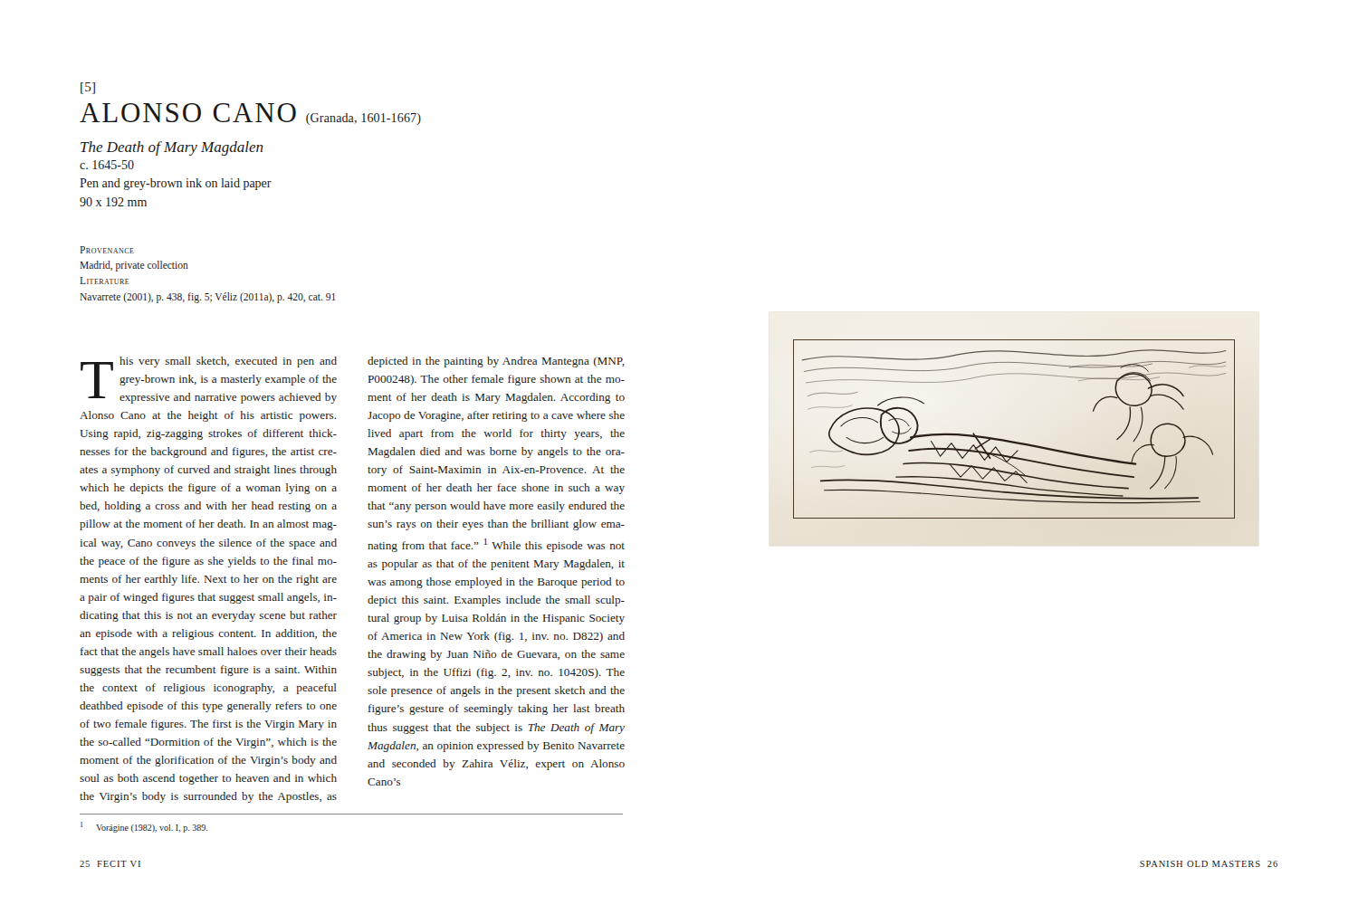[5]
ALONSO CANO
(Granada, 1601-1667)
The Death of Mary Magdalen
c. 1645-50
Pen and grey-brown ink on laid paper
90 x 192 mm
Provenance
Madrid, private collection
Literature
Navarrete (2001), p. 438, fig. 5; Véliz (2011a), p. 420, cat. 91
This very small sketch, executed in pen and grey-brown ink, is a masterly example of the expressive and narrative powers achieved by Alonso Cano at the height of his artistic powers. Using rapid, zig-zagging strokes of different thicknesses for the background and figures, the artist creates a symphony of curved and straight lines through which he depicts the figure of a woman lying on a bed, holding a cross and with her head resting on a pillow at the moment of her death. In an almost magical way, Cano conveys the silence of the space and the peace of the figure as she yields to the final moments of her earthly life. Next to her on the right are a pair of winged figures that suggest small angels, indicating that this is not an everyday scene but rather an episode with a religious content. In addition, the fact that the angels have small haloes over their heads suggests that the recumbent figure is a saint. Within the context of religious iconography, a peaceful deathbed episode of this type generally refers to one of two female figures. The first is the Virgin Mary in the so-called “Dormition of the Virgin”, which is the moment of the glorification of the Virgin’s body and soul as both ascend together to heaven and in which the Virgin’s body is surrounded by the Apostles, as depicted in the painting by Andrea Mantegna (MNP, P000248). The other female figure shown at the moment of her death is Mary Magdalen. According to Jacopo de Voragine, after retiring to a cave where she lived apart from the world for thirty years, the Magdalen died and was borne by angels to the oratory of Saint-Maximin in Aix-en-Provence. At the moment of her death her face shone in such a way that “any person would have more easily endured the sun’s rays on their eyes than the brilliant glow emanating from that face.” 1 While this episode was not as popular as that of the penitent Mary Magdalen, it was among those employed in the Baroque period to depict this saint. Examples include the small sculptural group by Luisa Roldán in the Hispanic Society of America in New York (fig. 1, inv. no. D822) and the drawing by Juan Niño de Guevara, on the same subject, in the Uffizi (fig. 2, inv. no. 10420S). The sole presence of angels in the present sketch and the figure’s gesture of seemingly taking her last breath thus suggest that the subject is The Death of Mary Magdalen, an opinion expressed by Benito Navarrete and seconded by Zahira Véliz, expert on Alonso Cano’s
1Vorágine (1982), vol. I, p. 389.
25 FECIT VI
SPANISH OLD MASTERS 26